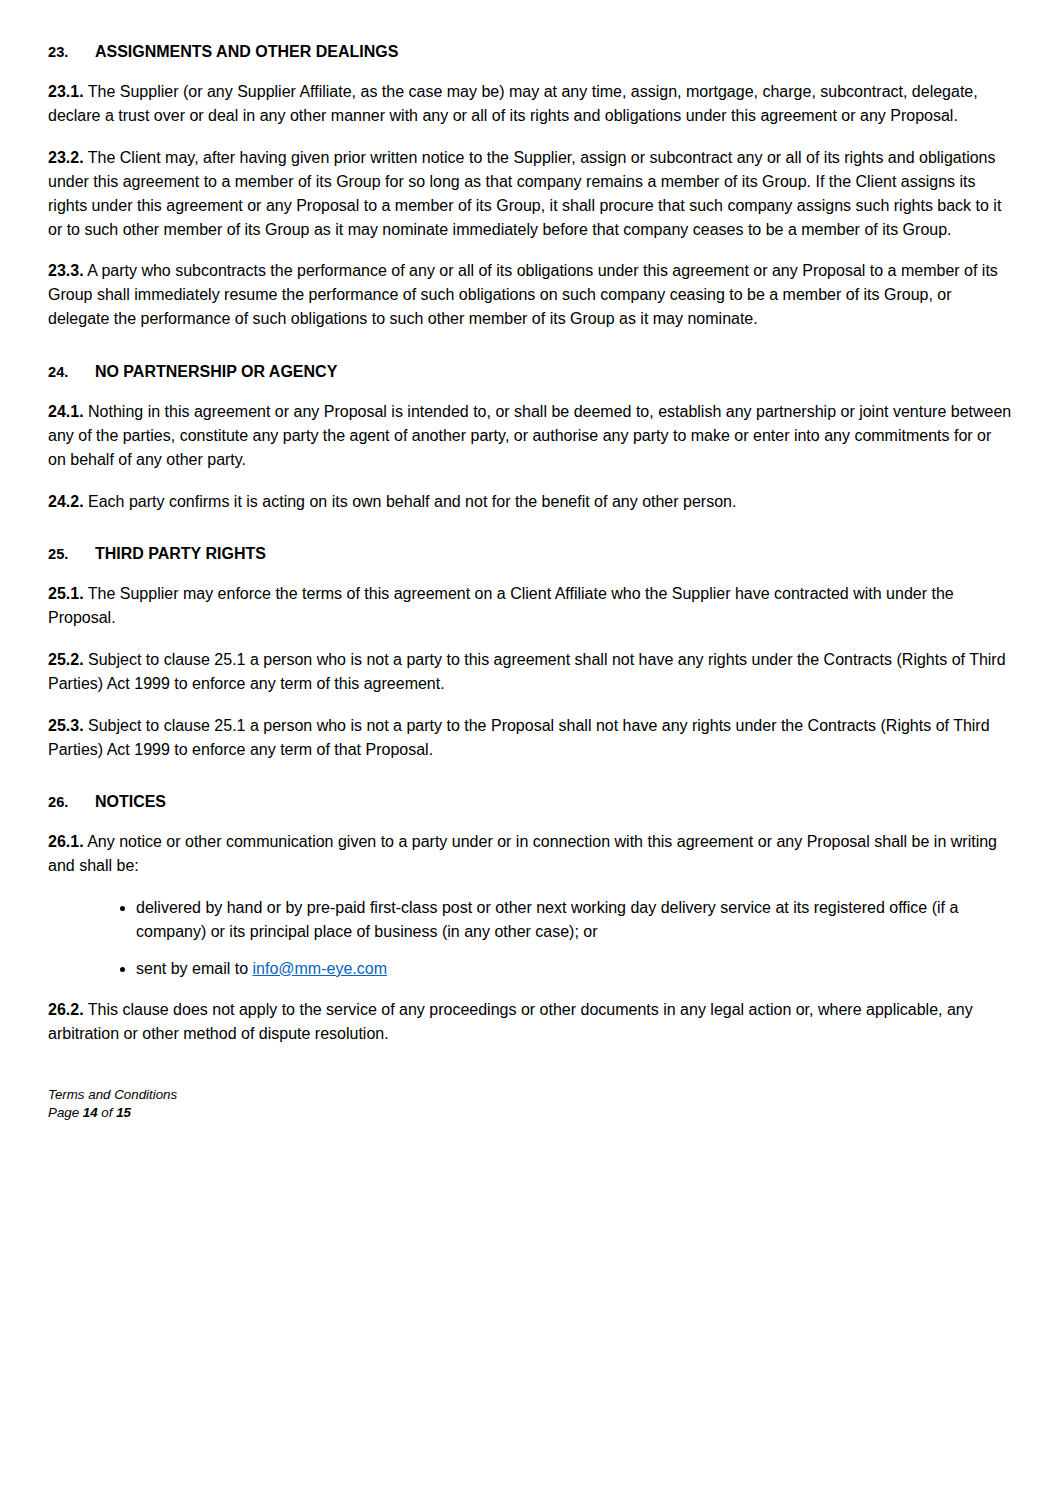23. ASSIGNMENTS AND OTHER DEALINGS
23.1. The Supplier (or any Supplier Affiliate, as the case may be) may at any time, assign, mortgage, charge, subcontract, delegate, declare a trust over or deal in any other manner with any or all of its rights and obligations under this agreement or any Proposal.
23.2. The Client may, after having given prior written notice to the Supplier, assign or subcontract any or all of its rights and obligations under this agreement to a member of its Group for so long as that company remains a member of its Group. If the Client assigns its rights under this agreement or any Proposal to a member of its Group, it shall procure that such company assigns such rights back to it or to such other member of its Group as it may nominate immediately before that company ceases to be a member of its Group.
23.3. A party who subcontracts the performance of any or all of its obligations under this agreement or any Proposal to a member of its Group shall immediately resume the performance of such obligations on such company ceasing to be a member of its Group, or delegate the performance of such obligations to such other member of its Group as it may nominate.
24. NO PARTNERSHIP OR AGENCY
24.1. Nothing in this agreement or any Proposal is intended to, or shall be deemed to, establish any partnership or joint venture between any of the parties, constitute any party the agent of another party, or authorise any party to make or enter into any commitments for or on behalf of any other party.
24.2. Each party confirms it is acting on its own behalf and not for the benefit of any other person.
25. THIRD PARTY RIGHTS
25.1. The Supplier may enforce the terms of this agreement on a Client Affiliate who the Supplier have contracted with under the Proposal.
25.2. Subject to clause 25.1 a person who is not a party to this agreement shall not have any rights under the Contracts (Rights of Third Parties) Act 1999 to enforce any term of this agreement.
25.3. Subject to clause 25.1 a person who is not a party to the Proposal shall not have any rights under the Contracts (Rights of Third Parties) Act 1999 to enforce any term of that Proposal.
26. NOTICES
26.1. Any notice or other communication given to a party under or in connection with this agreement or any Proposal shall be in writing and shall be:
delivered by hand or by pre-paid first-class post or other next working day delivery service at its registered office (if a company) or its principal place of business (in any other case); or
sent by email to info@mm-eye.com
26.2. This clause does not apply to the service of any proceedings or other documents in any legal action or, where applicable, any arbitration or other method of dispute resolution.
Terms and Conditions
Page 14 of 15